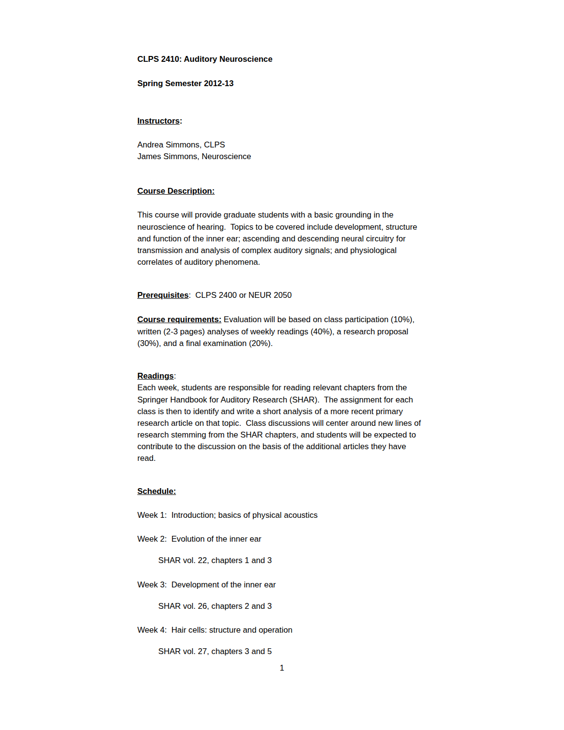CLPS 2410: Auditory Neuroscience
Spring Semester 2012-13
Instructors:
Andrea Simmons, CLPS
James Simmons, Neuroscience
Course Description:
This course will provide graduate students with a basic grounding in the neuroscience of hearing. Topics to be covered include development, structure and function of the inner ear; ascending and descending neural circuitry for transmission and analysis of complex auditory signals; and physiological correlates of auditory phenomena.
Prerequisites: CLPS 2400 or NEUR 2050
Course requirements: Evaluation will be based on class participation (10%), written (2-3 pages) analyses of weekly readings (40%), a research proposal (30%), and a final examination (20%).
Readings:
Each week, students are responsible for reading relevant chapters from the Springer Handbook for Auditory Research (SHAR). The assignment for each class is then to identify and write a short analysis of a more recent primary research article on that topic. Class discussions will center around new lines of research stemming from the SHAR chapters, and students will be expected to contribute to the discussion on the basis of the additional articles they have read.
Schedule:
Week 1: Introduction; basics of physical acoustics
Week 2: Evolution of the inner ear
SHAR vol. 22, chapters 1 and 3
Week 3: Development of the inner ear
SHAR vol. 26, chapters 2 and 3
Week 4: Hair cells: structure and operation
SHAR vol. 27, chapters 3 and 5
1